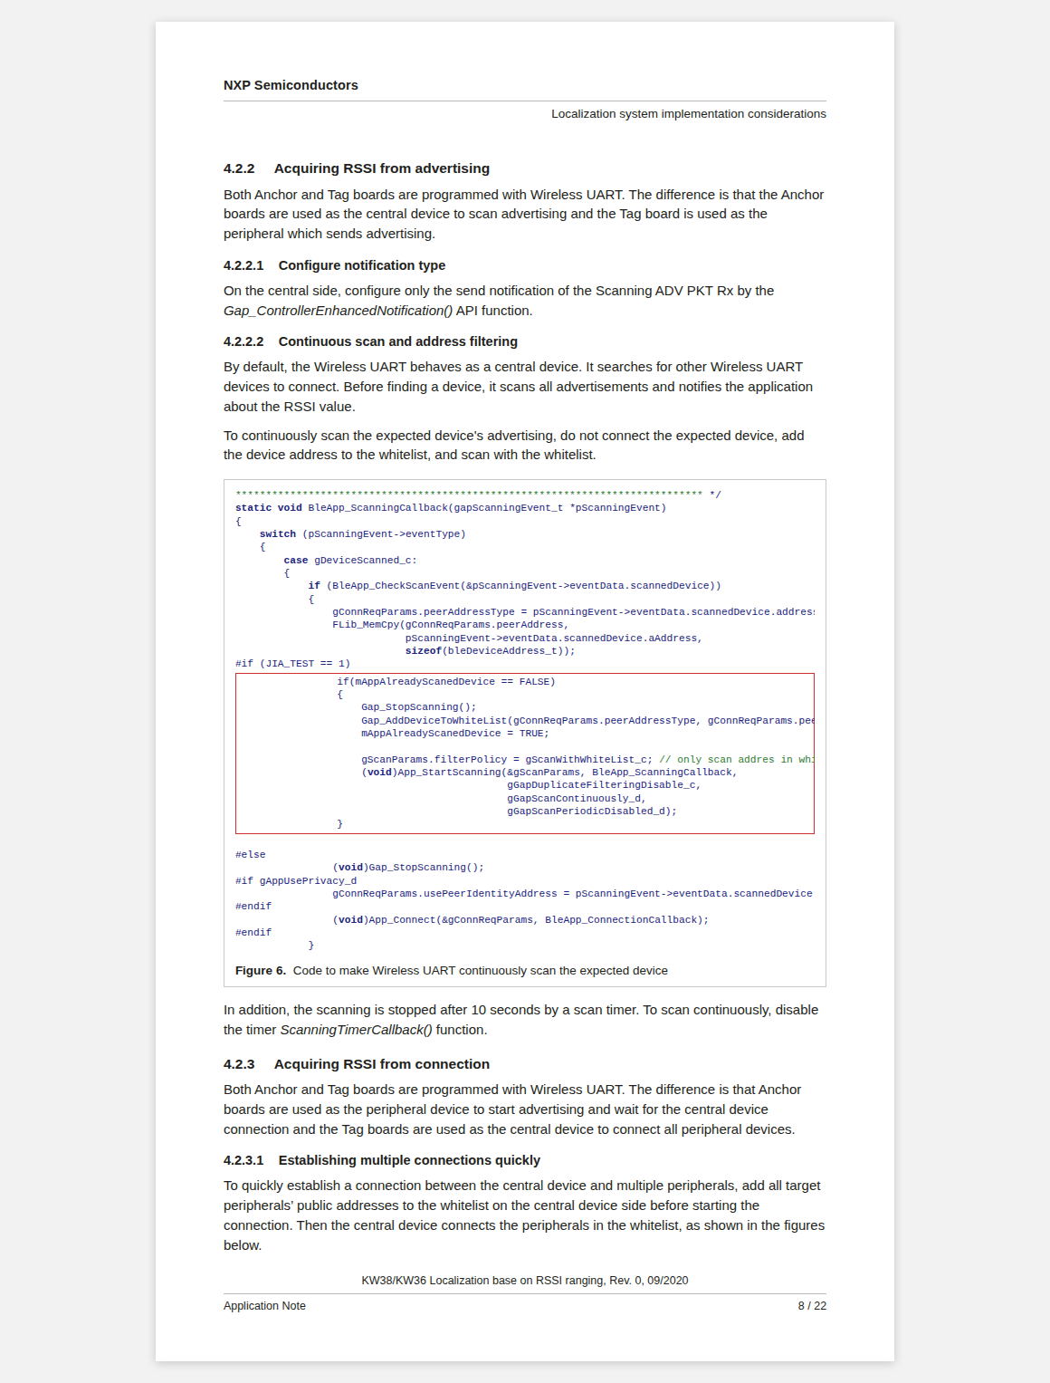NXP Semiconductors
Localization system implementation considerations
4.2.2 Acquiring RSSI from advertising
Both Anchor and Tag boards are programmed with Wireless UART. The difference is that the Anchor boards are used as the central device to scan advertising and the Tag board is used as the peripheral which sends advertising.
4.2.2.1 Configure notification type
On the central side, configure only the send notification of the Scanning ADV PKT Rx by the Gap_ControllerEnhancedNotification() API function.
4.2.2.2 Continuous scan and address filtering
By default, the Wireless UART behaves as a central device. It searches for other Wireless UART devices to connect. Before finding a device, it scans all advertisements and notifies the application about the RSSI value.
To continuously scan the expected device's advertising, do not connect the expected device, add the device address to the whitelist, and scan with the whitelist.
***************************************************************************** */
static void BleApp_ScanningCallback(gapScanningEvent_t *pScanningEvent)
{
    switch (pScanningEvent->eventType)
    {
        case gDeviceScanned_c:
        {
            if (BleApp_CheckScanEvent(&pScanningEvent->eventData.scannedDevice))
            {
                gConnReqParams.peerAddressType = pScanningEvent->eventData.scannedDevice.addressType;
                FLib_MemCpy(gConnReqParams.peerAddress,
                            pScanningEvent->eventData.scannedDevice.aAddress,
                            sizeof(bleDeviceAddress_t));
#if (JIA_TEST == 1)
                if(mAppAlreadyScanedDevice == FALSE)
                {
                    Gap_StopScanning();
                    Gap_AddDeviceToWhiteList(gConnReqParams.peerAddressType, gConnReqParams.peerAddress); // add device address to white list
                    mAppAlreadyScanedDevice = TRUE;

                    gScanParams.filterPolicy = gScanWithWhiteList_c; // only scan addres in white list.
                    (void)App_StartScanning(&gScanParams, BleApp_ScanningCallback,
                                            gGapDuplicateFilteringDisable_c,
                                            gGapScanContinuously_d,
                                            gGapScanPeriodicDisabled_d);
                }
#else
                (void)Gap_StopScanning();
#if gAppUsePrivacy_d
                gConnReqParams.usePeerIdentityAddress = pScanningEvent->eventData.scannedDevice.advertisingAddressResolved;
#endif
                (void)App_Connect(&gConnReqParams, BleApp_ConnectionCallback);
#endif
            }
Figure 6. Code to make Wireless UART continuously scan the expected device
In addition, the scanning is stopped after 10 seconds by a scan timer. To scan continuously, disable the timer ScanningTimerCallback() function.
4.2.3 Acquiring RSSI from connection
Both Anchor and Tag boards are programmed with Wireless UART. The difference is that Anchor boards are used as the peripheral device to start advertising and wait for the central device connection and the Tag boards are used as the central device to connect all peripheral devices.
4.2.3.1 Establishing multiple connections quickly
To quickly establish a connection between the central device and multiple peripherals, add all target peripherals’ public addresses to the whitelist on the central device side before starting the connection. Then the central device connects the peripherals in the whitelist, as shown in the figures below.
KW38/KW36 Localization base on RSSI ranging, Rev. 0, 09/2020
Application Note 8 / 22